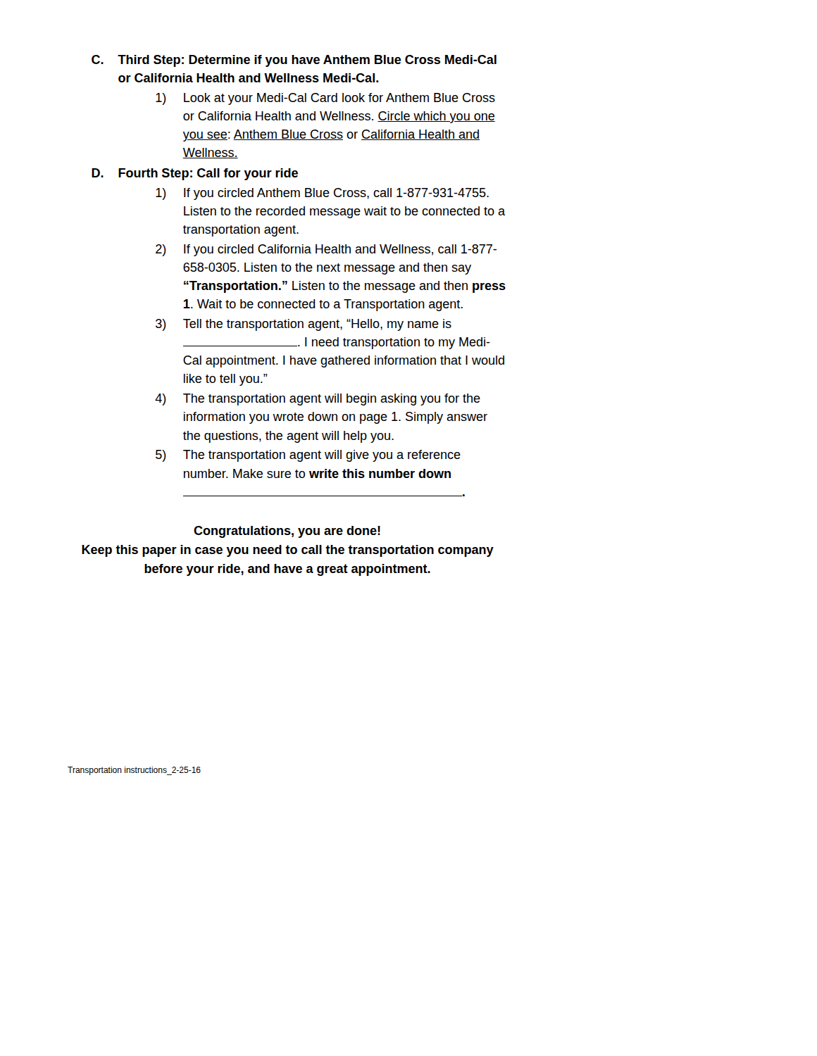C. Third Step: Determine if you have Anthem Blue Cross Medi-Cal or California Health and Wellness Medi-Cal.
1) Look at your Medi-Cal Card look for Anthem Blue Cross or California Health and Wellness. Circle which you one you see: Anthem Blue Cross or California Health and Wellness.
D. Fourth Step: Call for your ride
1) If you circled Anthem Blue Cross, call 1-877-931-4755. Listen to the recorded message wait to be connected to a transportation agent.
2) If you circled California Health and Wellness, call 1-877-658-0305. Listen to the next message and then say “Transportation.” Listen to the message and then press 1. Wait to be connected to a Transportation agent.
3) Tell the transportation agent, “Hello, my name is . I need transportation to my Medi-Cal appointment. I have gathered information that I would like to tell you.”
4) The transportation agent will begin asking you for the information you wrote down on page 1. Simply answer the questions, the agent will help you.
5) The transportation agent will give you a reference number. Make sure to write this number down .
Congratulations, you are done!
Keep this paper in case you need to call the transportation company before your ride, and have a great appointment.
Transportation instructions_2-25-16